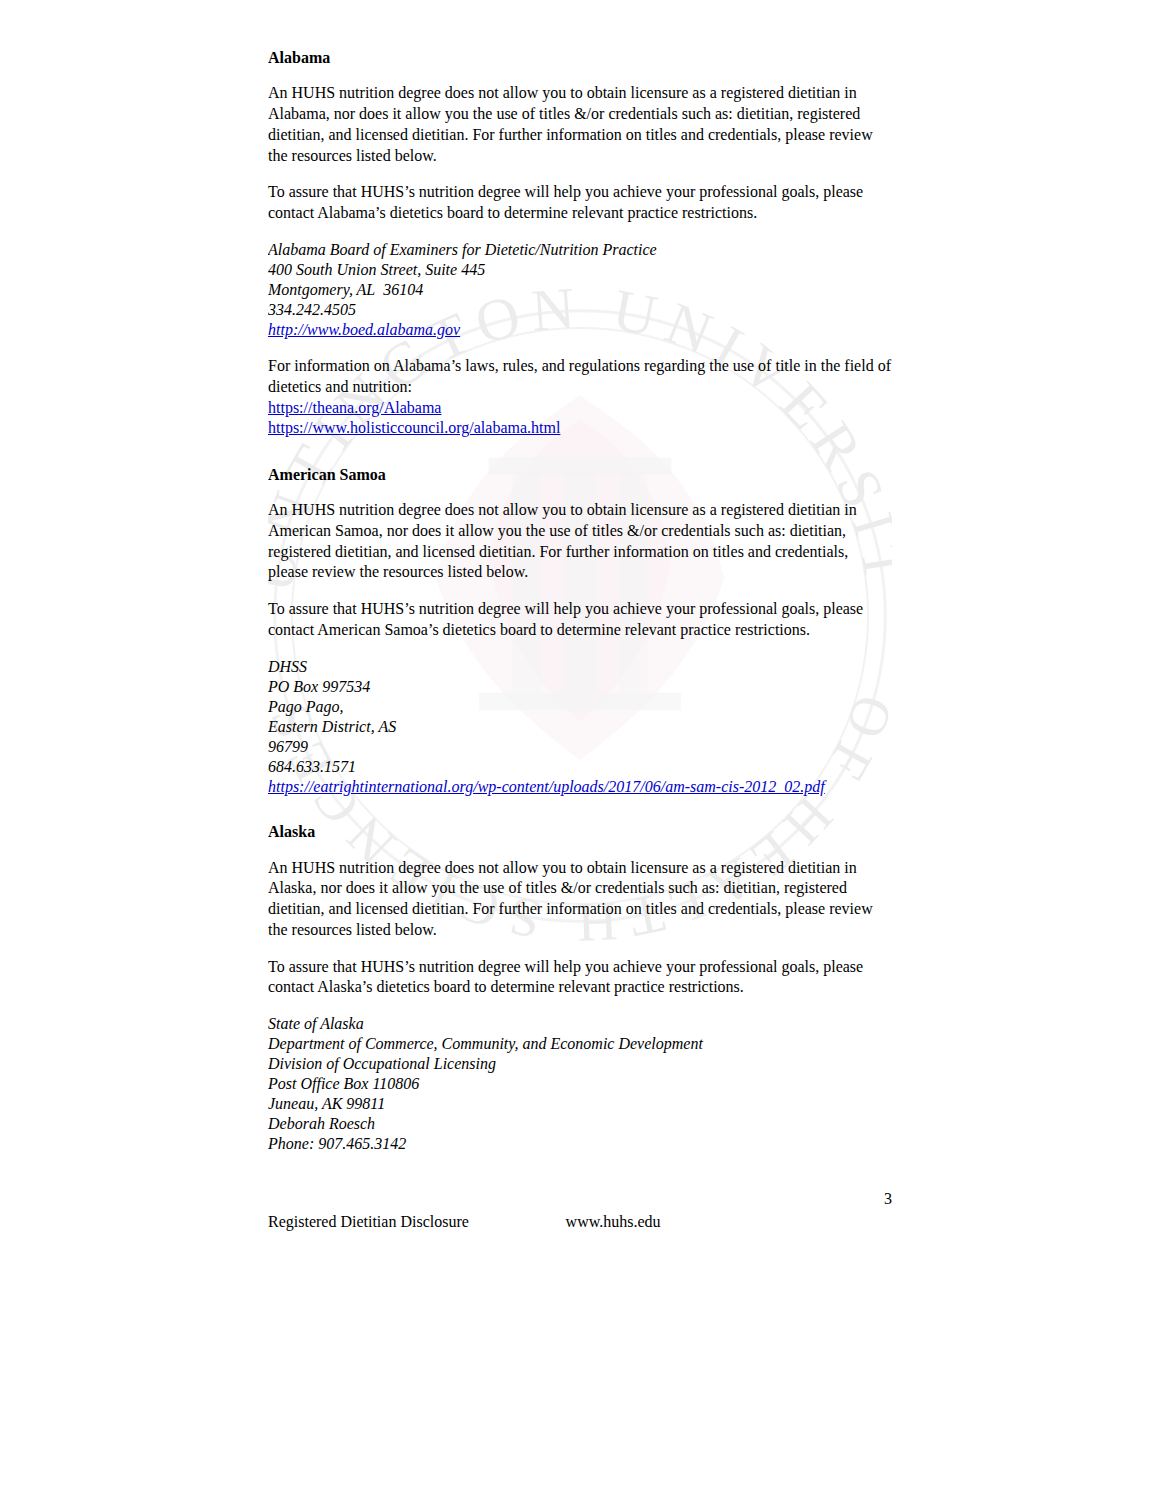HUNTINGTON UNIVERSITY OF HEALTH SCIENCES
Alabama
An HUHS nutrition degree does not allow you to obtain licensure as a registered dietitian in Alabama, nor does it allow you the use of titles &/or credentials such as: dietitian, registered dietitian, and licensed dietitian. For further information on titles and credentials, please review the resources listed below.
To assure that HUHS’s nutrition degree will help you achieve your professional goals, please contact Alabama’s dietetics board to determine relevant practice restrictions.
Alabama Board of Examiners for Dietetic/Nutrition Practice
400 South Union Street, Suite 445
Montgomery, AL 36104
334.242.4505
http://www.boed.alabama.gov
For information on Alabama’s laws, rules, and regulations regarding the use of title in the field of dietetics and nutrition:
https://theana.org/Alabama
https://www.holisticcouncil.org/alabama.html
American Samoa
An HUHS nutrition degree does not allow you to obtain licensure as a registered dietitian in American Samoa, nor does it allow you the use of titles &/or credentials such as: dietitian, registered dietitian, and licensed dietitian. For further information on titles and credentials, please review the resources listed below.
To assure that HUHS’s nutrition degree will help you achieve your professional goals, please contact American Samoa’s dietetics board to determine relevant practice restrictions.
DHSS
PO Box 997534
Pago Pago,
Eastern District, AS
96799
684.633.1571
https://eatrightinternational.org/wp-content/uploads/2017/06/am-sam-cis-2012_02.pdf
Alaska
An HUHS nutrition degree does not allow you to obtain licensure as a registered dietitian in Alaska, nor does it allow you the use of titles &/or credentials such as: dietitian, registered dietitian, and licensed dietitian. For further information on titles and credentials, please review the resources listed below.
To assure that HUHS’s nutrition degree will help you achieve your professional goals, please contact Alaska’s dietetics board to determine relevant practice restrictions.
State of Alaska
Department of Commerce, Community, and Economic Development
Division of Occupational Licensing
Post Office Box 110806
Juneau, AK 99811
Deborah Roesch
Phone: 907.465.3142
3
Registered Dietitian Disclosure
www.huhs.edu